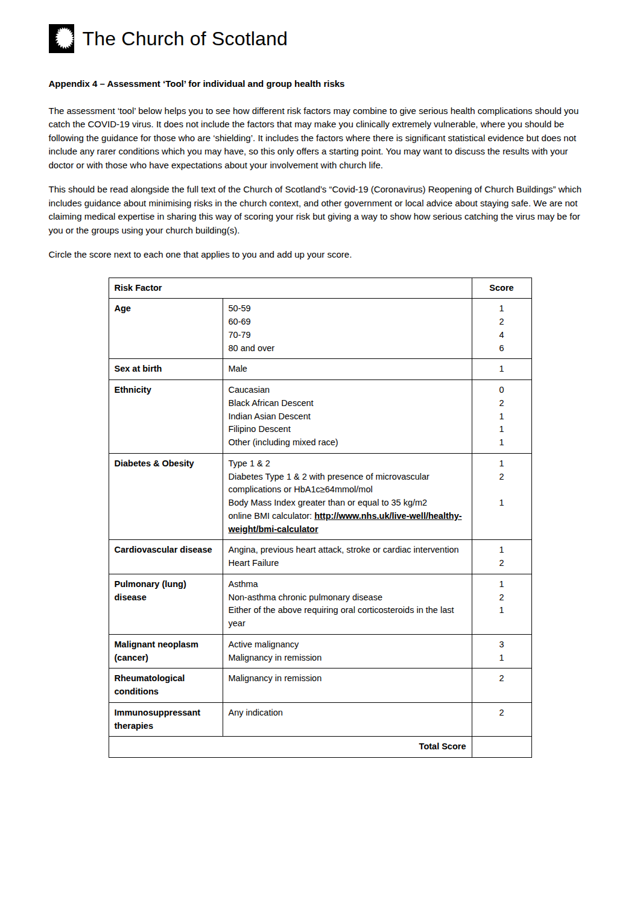The Church of Scotland
Appendix 4 – Assessment ‘Tool’ for individual and group health risks
The assessment ‘tool’ below helps you to see how different risk factors may combine to give serious health complications should you catch the COVID-19 virus. It does not include the factors that may make you clinically extremely vulnerable, where you should be following the guidance for those who are ‘shielding’. It includes the factors where there is significant statistical evidence but does not include any rarer conditions which you may have, so this only offers a starting point. You may want to discuss the results with your doctor or with those who have expectations about your involvement with church life.
This should be read alongside the full text of the Church of Scotland’s “Covid-19 (Coronavirus) Reopening of Church Buildings” which includes guidance about minimising risks in the church context, and other government or local advice about staying safe. We are not claiming medical expertise in sharing this way of scoring your risk but giving a way to show how serious catching the virus may be for you or the groups using your church building(s).
Circle the score next to each one that applies to you and add up your score.
| Risk Factor | Score |
| --- | --- |
| Age | 50-59 60-69 70-79 80 and over | 1 2 4 6 |
| Sex at birth | Male | 1 |
| Ethnicity | Caucasian Black African Descent Indian Asian Descent Filipino Descent Other (including mixed race) | 0 2 1 1 1 |
| Diabetes & Obesity | Type 1 & 2 Diabetes Type 1 & 2 with presence of microvascular complications or HbA1c≥64mmol/mol Body Mass Index greater than or equal to 35 kg/m2 online BMI calculator: http://www.nhs.uk/live-well/healthy-weight/bmi-calculator | 1 2 1 |
| Cardiovascular disease | Angina, previous heart attack, stroke or cardiac intervention Heart Failure | 1 2 |
| Pulmonary (lung) disease | Asthma Non-asthma chronic pulmonary disease Either of the above requiring oral corticosteroids in the last year | 1 2 1 |
| Malignant neoplasm (cancer) | Active malignancy Malignancy in remission | 3 1 |
| Rheumatological conditions | Malignancy in remission | 2 |
| Immunosuppressant therapies | Any indication | 2 |
| Total Score | |